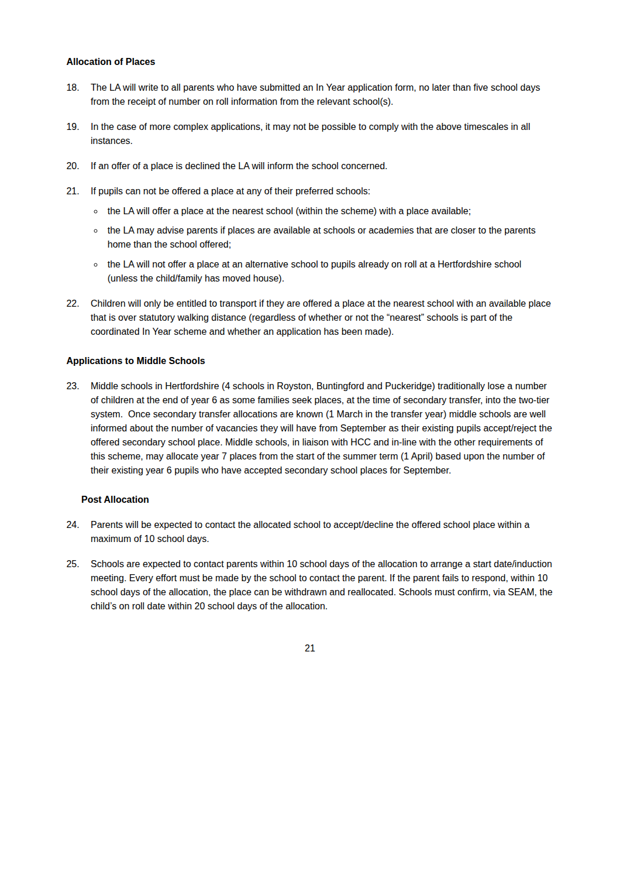Allocation of Places
18. The LA will write to all parents who have submitted an In Year application form, no later than five school days from the receipt of number on roll information from the relevant school(s).
19. In the case of more complex applications, it may not be possible to comply with the above timescales in all instances.
20. If an offer of a place is declined the LA will inform the school concerned.
21. If pupils can not be offered a place at any of their preferred schools:
the LA will offer a place at the nearest school (within the scheme) with a place available;
the LA may advise parents if places are available at schools or academies that are closer to the parents home than the school offered;
the LA will not offer a place at an alternative school to pupils already on roll at a Hertfordshire school (unless the child/family has moved house).
22. Children will only be entitled to transport if they are offered a place at the nearest school with an available place that is over statutory walking distance (regardless of whether or not the “nearest” schools is part of the coordinated In Year scheme and whether an application has been made).
Applications to Middle Schools
23. Middle schools in Hertfordshire (4 schools in Royston, Buntingford and Puckeridge) traditionally lose a number of children at the end of year 6 as some families seek places, at the time of secondary transfer, into the two-tier system. Once secondary transfer allocations are known (1 March in the transfer year) middle schools are well informed about the number of vacancies they will have from September as their existing pupils accept/reject the offered secondary school place. Middle schools, in liaison with HCC and in-line with the other requirements of this scheme, may allocate year 7 places from the start of the summer term (1 April) based upon the number of their existing year 6 pupils who have accepted secondary school places for September.
Post Allocation
24. Parents will be expected to contact the allocated school to accept/decline the offered school place within a maximum of 10 school days.
25. Schools are expected to contact parents within 10 school days of the allocation to arrange a start date/induction meeting. Every effort must be made by the school to contact the parent. If the parent fails to respond, within 10 school days of the allocation, the place can be withdrawn and reallocated. Schools must confirm, via SEAM, the child’s on roll date within 20 school days of the allocation.
21